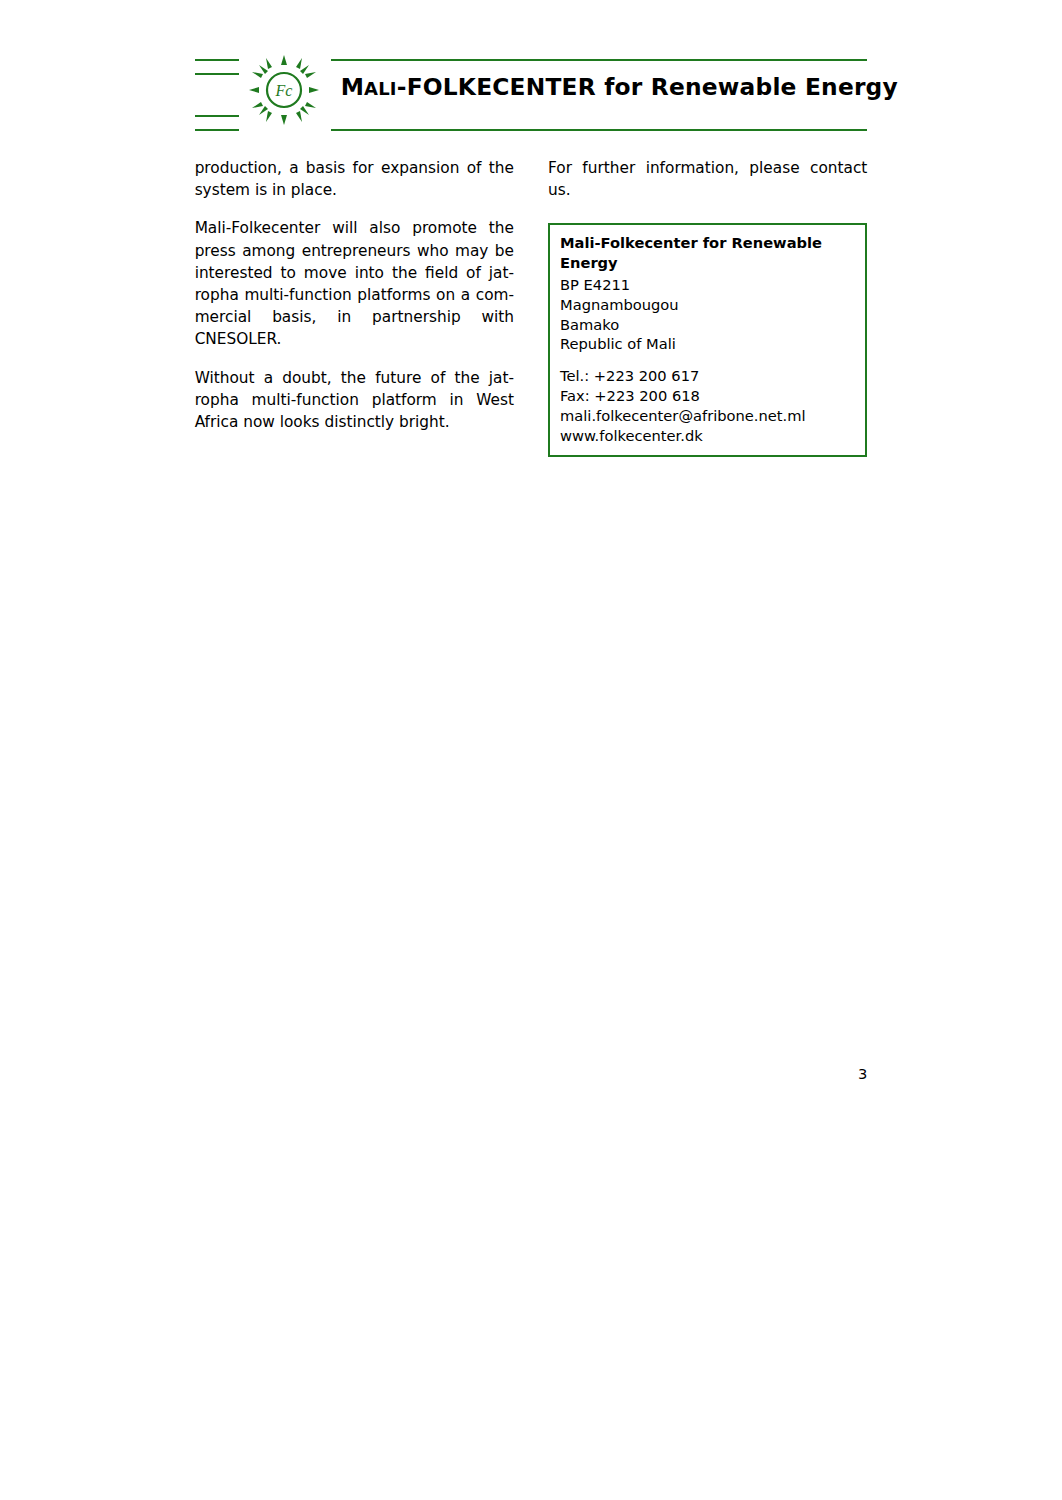Fc
MALI-FOLKECENTER for Renewable Energy
production, a basis for expansion of the system is in place.
Mali-Folkecenter will also promote the press among entrepreneurs who may be interested to move into the field of jatropha multi-function platforms on a commercial basis, in partnership with CNESOLER.
Without a doubt, the future of the jatropha multi-function platform in West Africa now looks distinctly bright.
For further information, please contact us.
Mali-Folkecenter for Renewable Energy
BP E4211
Magnambougou
Bamako
Republic of Mali
Tel.: +223 200 617
Fax: +223 200 618
mali.folkecenter@afribone.net.ml
www.folkecenter.dk
3